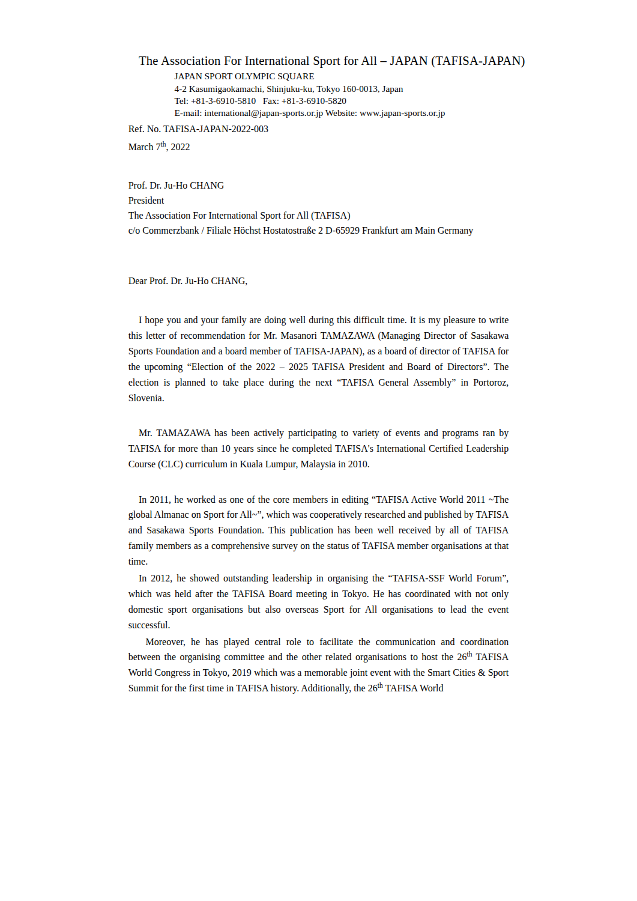The Association For International Sport for All – JAPAN (TAFISA-JAPAN)
JAPAN SPORT OLYMPIC SQUARE
4-2 Kasumigaokamachi, Shinjuku-ku, Tokyo 160-0013, Japan
Tel: +81-3-6910-5810 Fax: +81-3-6910-5820
E-mail: international@japan-sports.or.jp Website: www.japan-sports.or.jp
Ref. No. TAFISA-JAPAN-2022-003
March 7th, 2022
Prof. Dr. Ju-Ho CHANG
President
The Association For International Sport for All (TAFISA)
c/o Commerzbank / Filiale Höchst Hostatostraße 2 D-65929 Frankfurt am Main Germany
Dear Prof. Dr. Ju-Ho CHANG,
I hope you and your family are doing well during this difficult time. It is my pleasure to write this letter of recommendation for Mr. Masanori TAMAZAWA (Managing Director of Sasakawa Sports Foundation and a board member of TAFISA-JAPAN), as a board of director of TAFISA for the upcoming “Election of the 2022 – 2025 TAFISA President and Board of Directors”. The election is planned to take place during the next “TAFISA General Assembly” in Portoroz, Slovenia.
Mr. TAMAZAWA has been actively participating to variety of events and programs ran by TAFISA for more than 10 years since he completed TAFISA's International Certified Leadership Course (CLC) curriculum in Kuala Lumpur, Malaysia in 2010.
In 2011, he worked as one of the core members in editing “TAFISA Active World 2011 ~The global Almanac on Sport for All~”, which was cooperatively researched and published by TAFISA and Sasakawa Sports Foundation. This publication has been well received by all of TAFISA family members as a comprehensive survey on the status of TAFISA member organisations at that time.
In 2012, he showed outstanding leadership in organising the “TAFISA-SSF World Forum”, which was held after the TAFISA Board meeting in Tokyo. He has coordinated with not only domestic sport organisations but also overseas Sport for All organisations to lead the event successful.
Moreover, he has played central role to facilitate the communication and coordination between the organising committee and the other related organisations to host the 26th TAFISA World Congress in Tokyo, 2019 which was a memorable joint event with the Smart Cities & Sport Summit for the first time in TAFISA history. Additionally, the 26th TAFISA World